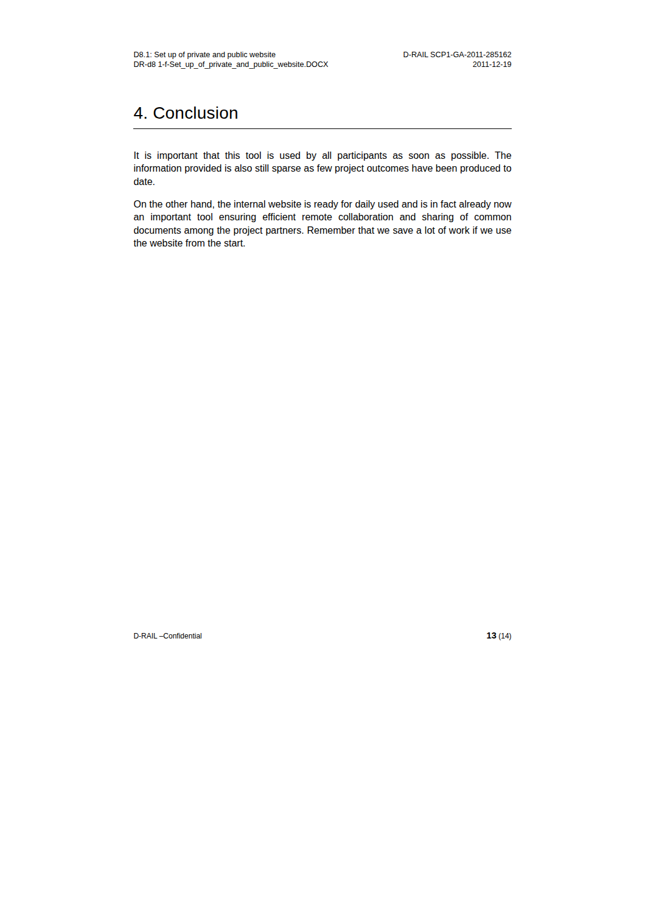D8.1: Set up of private and public website
D-RAIL SCP1-GA-2011-285162
DR-d8 1-f-Set_up_of_private_and_public_website.DOCX
2011-12-19
4. Conclusion
It is important that this tool is used by all participants as soon as possible. The information provided is also still sparse as few project outcomes have been produced to date.
On the other hand, the internal website is ready for daily used and is in fact already now an important tool ensuring efficient remote collaboration and sharing of common documents among the project partners. Remember that we save a lot of work if we use the website from the start.
D-RAIL –Confidential
13 (14)